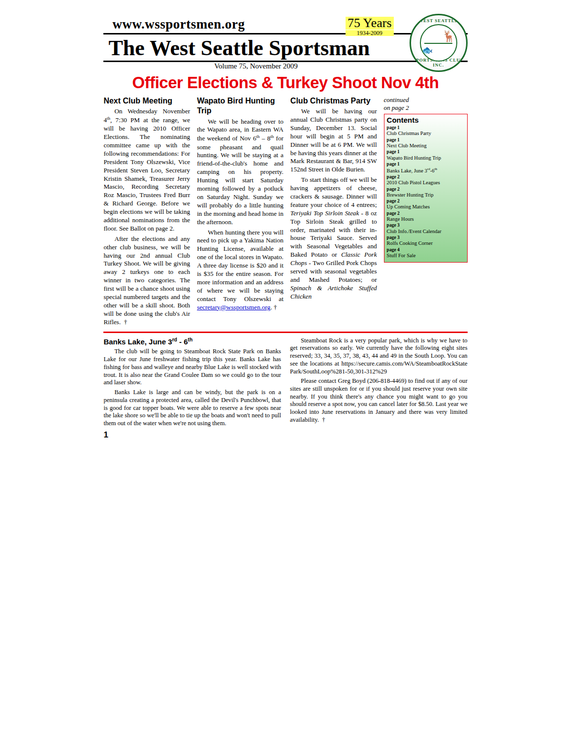www.wssportsmen.org
75 Years 1934-2009
WEST SEATTLE
SPORTSMENS CLUB INC.
🦌
🐟
The West Seattle Sportsman
Volume 75, November 2009
Officer Elections & Turkey Shoot Nov 4th
Next Club Meeting
On Wednesday November 4th, 7:30 PM at the range, we will be having 2010 Officer Elections. The nominating committee came up with the following recommendations: For President Tony Olszewski, Vice President Steven Loo, Secretary Kristin Shamek, Treasurer Jerry Mascio, Recording Secretary Roz Mascio, Trustees Fred Burr & Richard George. Before we begin elections we will be taking additional nominations from the floor. See Ballot on page 2.
After the elections and any other club business, we will be having our 2nd annual Club Turkey Shoot. We will be giving away 2 turkeys one to each winner in two categories. The first will be a chance shoot using special numbered targets and the other will be a skill shoot. Both will be done using the club's Air Rifles. †
Wapato Bird Hunting Trip
We will be heading over to the Wapato area, in Eastern WA the weekend of Nov 6th – 8th for some pheasant and quail hunting. We will be staying at a friend-of-the-club's home and camping on his property. Hunting will start Saturday morning followed by a potluck on Saturday Night. Sunday we will probably do a little hunting in the morning and head home in the afternoon.
When hunting there you will need to pick up a Yakima Nation Hunting License, available at one of the local stores in Wapato. A three day license is $20 and it is $35 for the entire season. For more information and an address of where we will be staying contact Tony Olszewski at secretary@wssportsmen.org. †
Club Christmas Party
We will be having our annual Club Christmas party on Sunday, December 13. Social hour will begin at 5 PM and Dinner will be at 6 PM. We will be having this years dinner at the Mark Restaurant & Bar, 914 SW 152nd Street in Olde Burien.
To start things off we will be having appetizers of cheese, crackers & sausage. Dinner will feature your choice of 4 entrees; Teriyaki Top Sirloin Steak - 8 oz Top Sirloin Steak grilled to order, marinated with their in-house Teriyaki Sauce. Served with Seasonal Vegetables and Baked Potato or Classic Pork Chops - Two Grilled Pork Chops served with seasonal vegetables and Mashed Potatoes; or Spinach & Artichoke Stuffed Chicken
continued
on page 2
Contents
page 1
Club Christmas Party
page 1
Next Club Meeting
page 1
Wapato Bird Hunting Trip
page 1
Banks Lake, June 3rd-6th
page 2
2010 Club Pistol Leagues
page 2
Brewster Hunting Trip
page 2
Up Coming Matches
page 2
Range Hours
page 3
Club Info./Event Calendar
page 3
Rolfs Cooking Corner
page 4
Stuff For Sale
Banks Lake, June 3rd - 6th
The club will be going to Steamboat Rock State Park on Banks Lake for our June freshwater fishing trip this year. Banks Lake has fishing for bass and walleye and nearby Blue Lake is well stocked with trout. It is also near the Grand Coulee Dam so we could go to the tour and laser show.
Banks Lake is large and can be windy, but the park is on a peninsula creating a protected area, called the Devil's Punchbowl, that is good for car topper boats. We were able to reserve a few spots near the lake shore so we'll be able to tie up the boats and won't need to pull them out of the water when we're not using them.
1
Steamboat Rock is a very popular park, which is why we have to get reservations so early. We currently have the following eight sites reserved; 33, 34, 35, 37, 38, 43, 44 and 49 in the South Loop. You can see the locations at https://secure.camis.com/WA/SteamboatRockStatePark/SouthLoop%281-50,301-312%29
Please contact Greg Boyd (206-818-4469) to find out if any of our sites are still unspoken for or if you should just reserve your own site nearby. If you think there's any chance you might want to go you should reserve a spot now, you can cancel later for $8.50. Last year we looked into June reservations in January and there was very limited availability. †